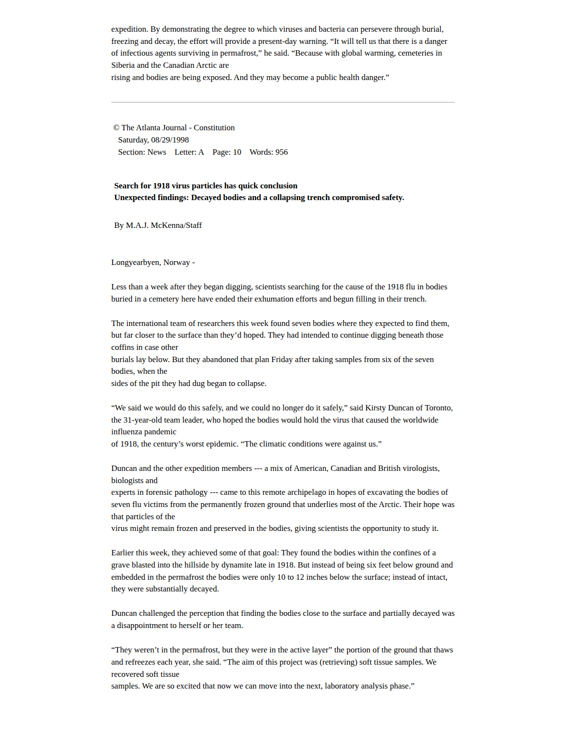expedition. By demonstrating the degree to which viruses and bacteria can persevere through burial, freezing and decay, the effort will provide a present-day warning. “It will tell us that there is a danger of infectious agents surviving in permafrost,” he said. “Because with global warming, cemeteries in Siberia and the Canadian Arctic are
rising and bodies are being exposed. And they may become a public health danger.”
© The Atlanta Journal - Constitution
Saturday, 08/29/1998
Section: News Letter: A Page: 10 Words: 956
Search for 1918 virus particles has quick conclusion Unexpected findings: Decayed bodies and a collapsing trench compromised safety.
By M.A.J. McKenna/Staff
Longyearbyen, Norway -
Less than a week after they began digging, scientists searching for the cause of the 1918 flu in bodies buried in a cemetery here have ended their exhumation efforts and begun filling in their trench.
The international team of researchers this week found seven bodies where they expected to find them, but far closer to the surface than they’d hoped. They had intended to continue digging beneath those coffins in case other
burials lay below. But they abandoned that plan Friday after taking samples from six of the seven bodies, when the
sides of the pit they had dug began to collapse.
“We said we would do this safely, and we could no longer do it safely,” said Kirsty Duncan of Toronto, the 31-year-old team leader, who hoped the bodies would hold the virus that caused the worldwide influenza pandemic
of 1918, the century’s worst epidemic. “The climatic conditions were against us.”
Duncan and the other expedition members --- a mix of American, Canadian and British virologists, biologists and
experts in forensic pathology --- came to this remote archipelago in hopes of excavating the bodies of seven flu victims from the permanently frozen ground that underlies most of the Arctic. Their hope was that particles of the
virus might remain frozen and preserved in the bodies, giving scientists the opportunity to study it.
Earlier this week, they achieved some of that goal: They found the bodies within the confines of a grave blasted into the hillside by dynamite late in 1918. But instead of being six feet below ground and embedded in the permafrost the bodies were only 10 to 12 inches below the surface; instead of intact, they were substantially decayed.
Duncan challenged the perception that finding the bodies close to the surface and partially decayed was a disappointment to herself or her team.
“They weren’t in the permafrost, but they were in the active layer” the portion of the ground that thaws and refreezes each year, she said. “The aim of this project was (retrieving) soft tissue samples. We recovered soft tissue
samples. We are so excited that now we can move into the next, laboratory analysis phase.”